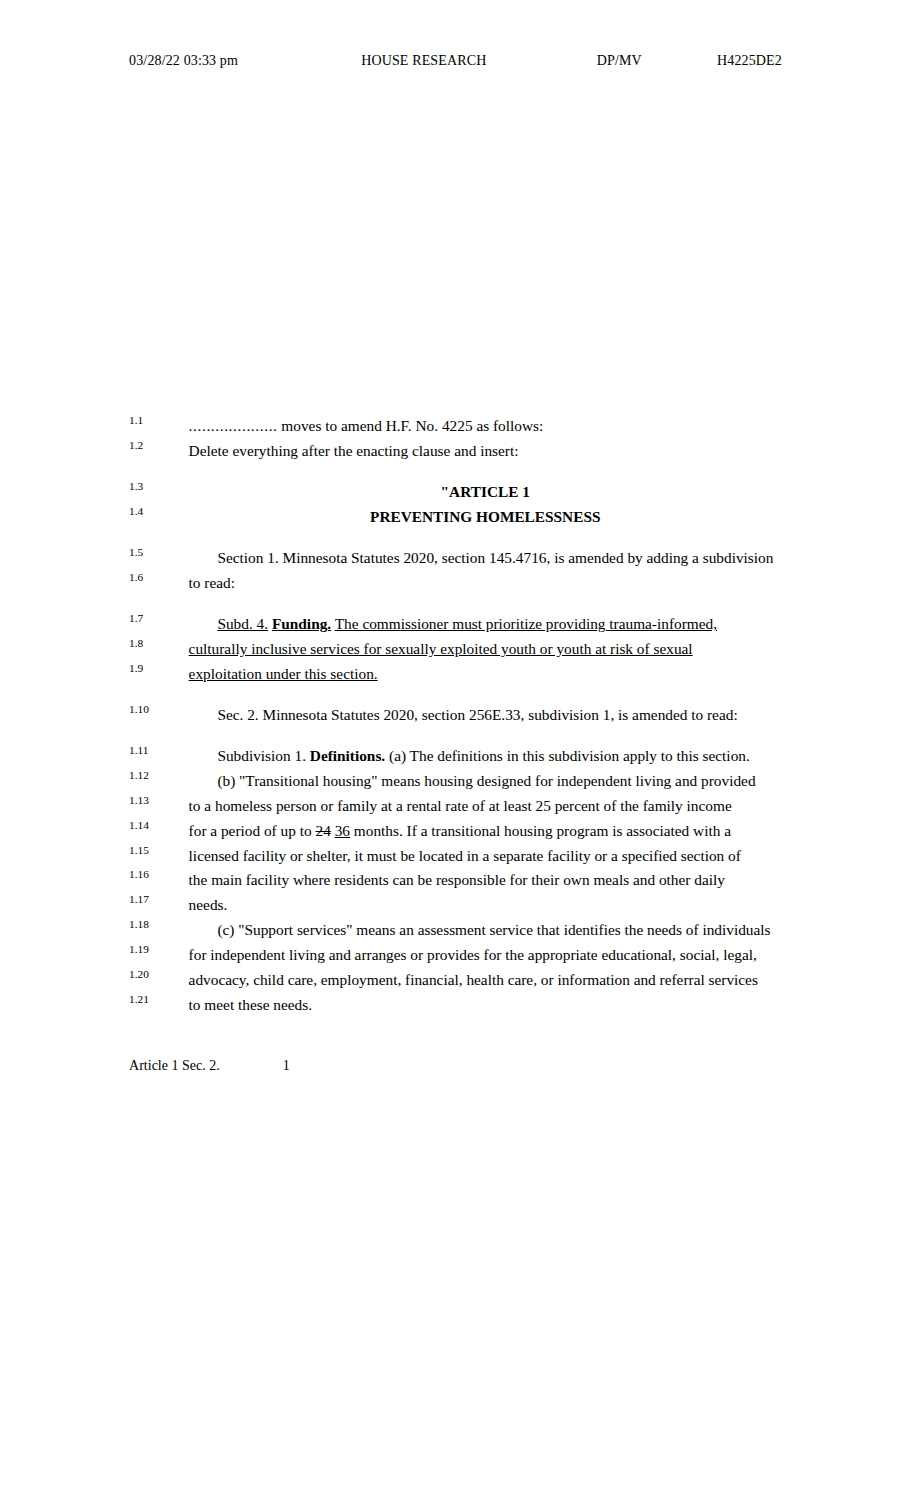03/28/22 03:33 pm
HOUSE RESEARCH DP/MV
H4225DE2
| 1.1 | .................... moves to amend H.F. No. 4225 as follows: |
| 1.2 | Delete everything after the enacting clause and insert: |
| 1.3 | "ARTICLE 1 |
| 1.4 | PREVENTING HOMELESSNESS |
| 1.5 | Section 1. Minnesota Statutes 2020, section 145.4716, is amended by adding a subdivision |
| 1.6 | to read: |
| 1.7 | Subd. 4. Funding. The commissioner must prioritize providing trauma-informed, |
| 1.8 | culturally inclusive services for sexually exploited youth or youth at risk of sexual |
| 1.9 | exploitation under this section. |
| 1.10 | Sec. 2. Minnesota Statutes 2020, section 256E.33, subdivision 1, is amended to read: |
| 1.11 | Subdivision 1. Definitions. (a) The definitions in this subdivision apply to this section. |
| 1.12 | (b) "Transitional housing" means housing designed for independent living and provided |
| 1.13 | to a homeless person or family at a rental rate of at least 25 percent of the family income |
| 1.14 | for a period of up to 24 36 months. If a transitional housing program is associated with a |
| 1.15 | licensed facility or shelter, it must be located in a separate facility or a specified section of |
| 1.16 | the main facility where residents can be responsible for their own meals and other daily |
| 1.17 | needs. |
| 1.18 | (c) "Support services" means an assessment service that identifies the needs of individuals |
| 1.19 | for independent living and arranges or provides for the appropriate educational, social, legal, |
| 1.20 | advocacy, child care, employment, financial, health care, or information and referral services |
| 1.21 | to meet these needs. |
Article 1 Sec. 2.
1